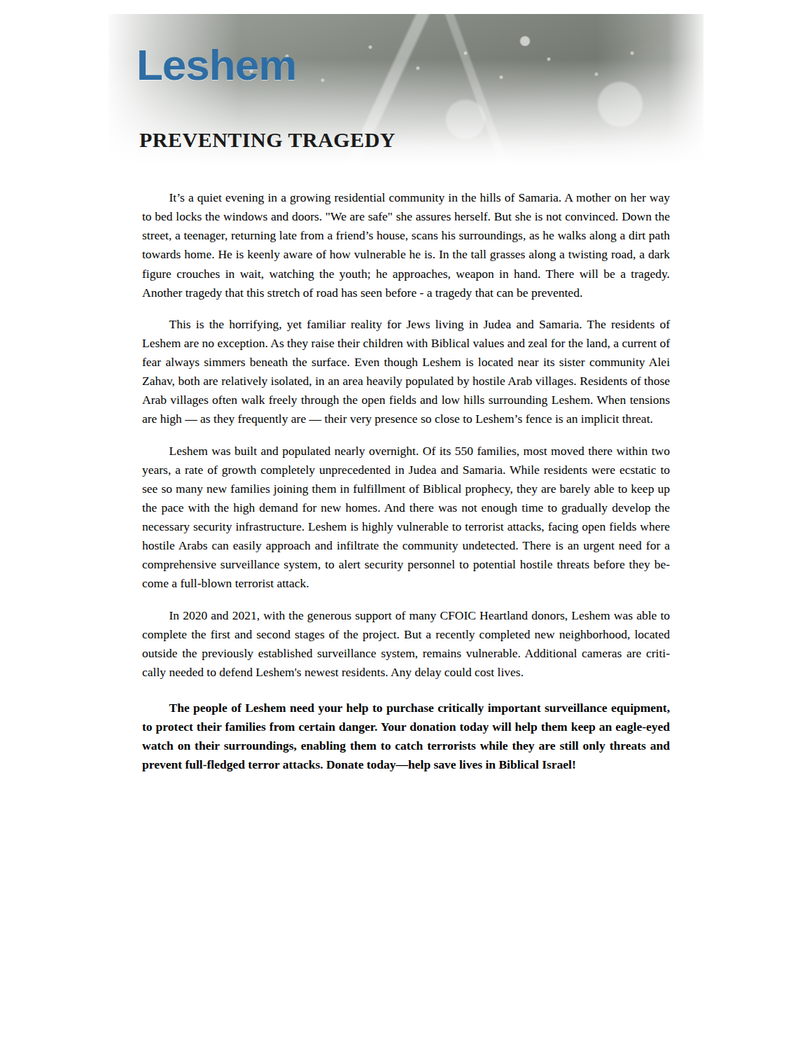Leshem
PREVENTING TRAGEDY
It’s a quiet evening in a growing residential community in the hills of Samaria. A mother on her way to bed locks the windows and doors. "We are safe" she assures herself. But she is not convinced. Down the street, a teenager, returning late from a friend’s house, scans his surroundings, as he walks along a dirt path towards home. He is keenly aware of how vulnerable he is. In the tall grasses along a twisting road, a dark figure crouches in wait, watching the youth; he approaches, weapon in hand. There will be a tragedy. Another tragedy that this stretch of road has seen before - a tragedy that can be prevented.
This is the horrifying, yet familiar reality for Jews living in Judea and Samaria. The residents of Leshem are no exception. As they raise their children with Biblical values and zeal for the land, a current of fear always simmers beneath the surface. Even though Leshem is located near its sister community Alei Zahav, both are relatively isolated, in an area heavily populated by hostile Arab villages. Residents of those Arab villages often walk freely through the open fields and low hills surrounding Leshem. When tensions are high — as they frequently are — their very presence so close to Leshem’s fence is an implicit threat.
Leshem was built and populated nearly overnight. Of its 550 families, most moved there within two years, a rate of growth completely unprecedented in Judea and Samaria. While residents were ecstatic to see so many new families joining them in fulfillment of Biblical prophecy, they are barely able to keep up the pace with the high demand for new homes. And there was not enough time to gradually develop the necessary security infrastructure. Leshem is highly vulnerable to terrorist attacks, facing open fields where hostile Arabs can easily approach and infiltrate the community undetected. There is an urgent need for a comprehensive surveillance system, to alert security personnel to potential hostile threats before they become a full-blown terrorist attack.
In 2020 and 2021, with the generous support of many CFOIC Heartland donors, Leshem was able to complete the first and second stages of the project. But a recently completed new neighborhood, located outside the previously established surveillance system, remains vulnerable. Additional cameras are critically needed to defend Leshem's newest residents. Any delay could cost lives.
The people of Leshem need your help to purchase critically important surveillance equipment, to protect their families from certain danger. Your donation today will help them keep an eagle-eyed watch on their surroundings, enabling them to catch terrorists while they are still only threats and prevent full-fledged terror attacks. Donate today—help save lives in Biblical Israel!